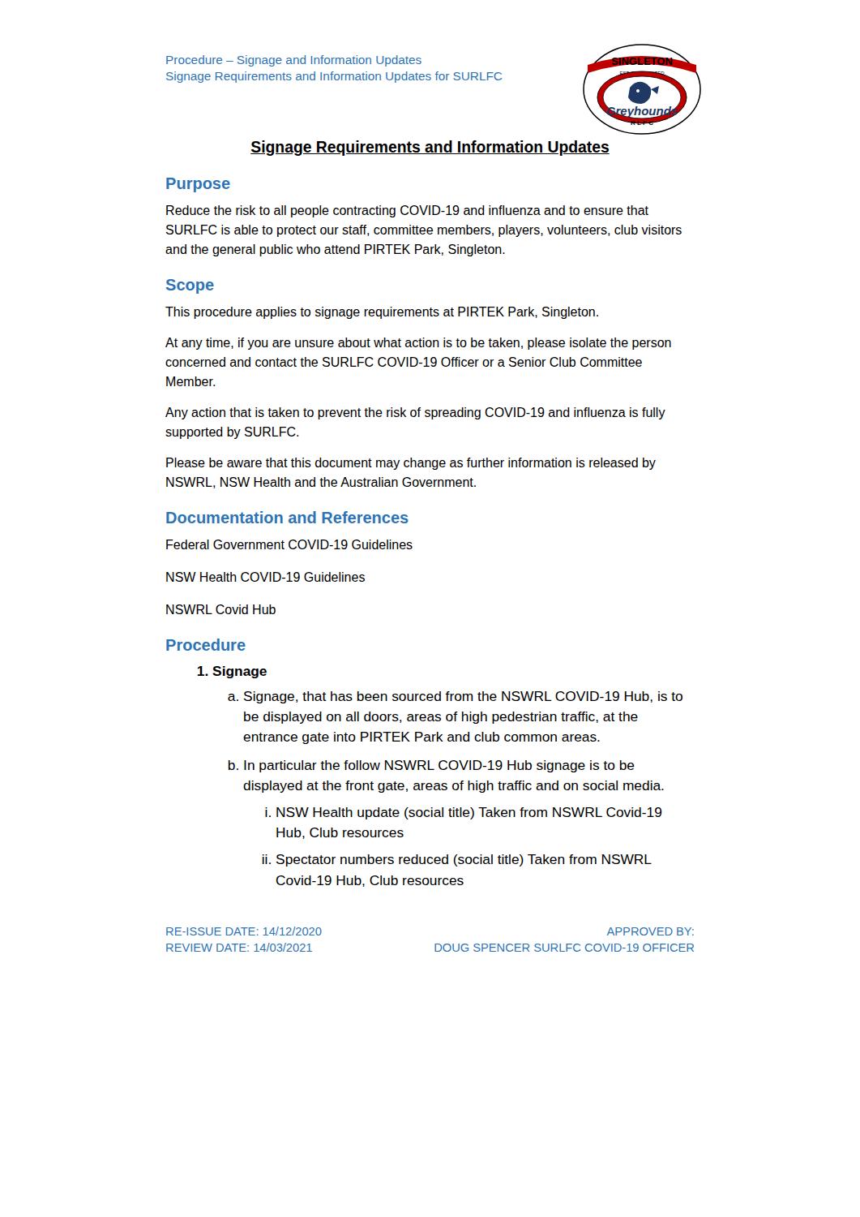Procedure – Signage and Information Updates
Signage Requirements and Information Updates for SURLFC
SINGLETON EST. 1910 UNITED Greyhounds R L F C
Signage Requirements and Information Updates
Purpose
Reduce the risk to all people contracting COVID-19 and influenza and to ensure that SURLFC is able to protect our staff, committee members, players, volunteers, club visitors and the general public who attend PIRTEK Park, Singleton.
Scope
This procedure applies to signage requirements at PIRTEK Park, Singleton.
At any time, if you are unsure about what action is to be taken, please isolate the person concerned and contact the SURLFC COVID-19 Officer or a Senior Club Committee Member.
Any action that is taken to prevent the risk of spreading COVID-19 and influenza is fully supported by SURLFC.
Please be aware that this document may change as further information is released by NSWRL, NSW Health and the Australian Government.
Documentation and References
Federal Government COVID-19 Guidelines
NSW Health COVID-19 Guidelines
NSWRL Covid Hub
Procedure
Signage
Signage, that has been sourced from the NSWRL COVID-19 Hub, is to be displayed on all doors, areas of high pedestrian traffic, at the entrance gate into PIRTEK Park and club common areas.
In particular the follow NSWRL COVID-19 Hub signage is to be displayed at the front gate, areas of high traffic and on social media.
NSW Health update (social title) Taken from NSWRL Covid-19 Hub, Club resources
Spectator numbers reduced (social title) Taken from NSWRL Covid-19 Hub, Club resources
RE-ISSUE DATE: 14/12/2020
REVIEW DATE: 14/03/2021
APPROVED BY:
DOUG SPENCER SURLFC COVID-19 OFFICER